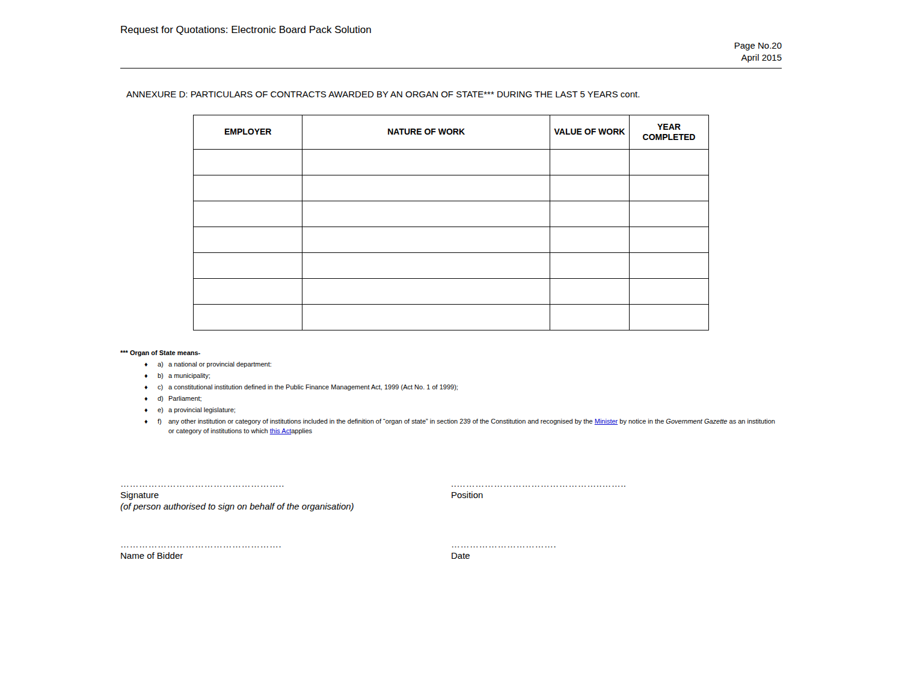Request for Quotations: Electronic Board Pack Solution
Page No.20
April 2015
ANNEXURE D: PARTICULARS OF CONTRACTS AWARDED BY AN ORGAN OF STATE*** DURING THE LAST 5 YEARS cont.
| EMPLOYER | NATURE OF WORK | VALUE OF WORK | YEAR COMPLETED |
| --- | --- | --- | --- |
*** Organ of State means-
a) a national or provincial department:
b) a municipality;
c) a constitutional institution defined in the Public Finance Management Act, 1999 (Act No. 1 of 1999);
d) Parliament;
e) a provincial legislature;
f) any other institution or category of institutions included in the definition of “organ of state” in section 239 of the Constitution and recognised by the Minister by notice in the Government Gazette as an institution or category of institutions to which this Actapplies
…………………………………………….. Signature (of person authorised to sign on behalf of the organisation)
..………………………………………..…….. Position
……………………………………………. Name of Bidder
……………………………. Date